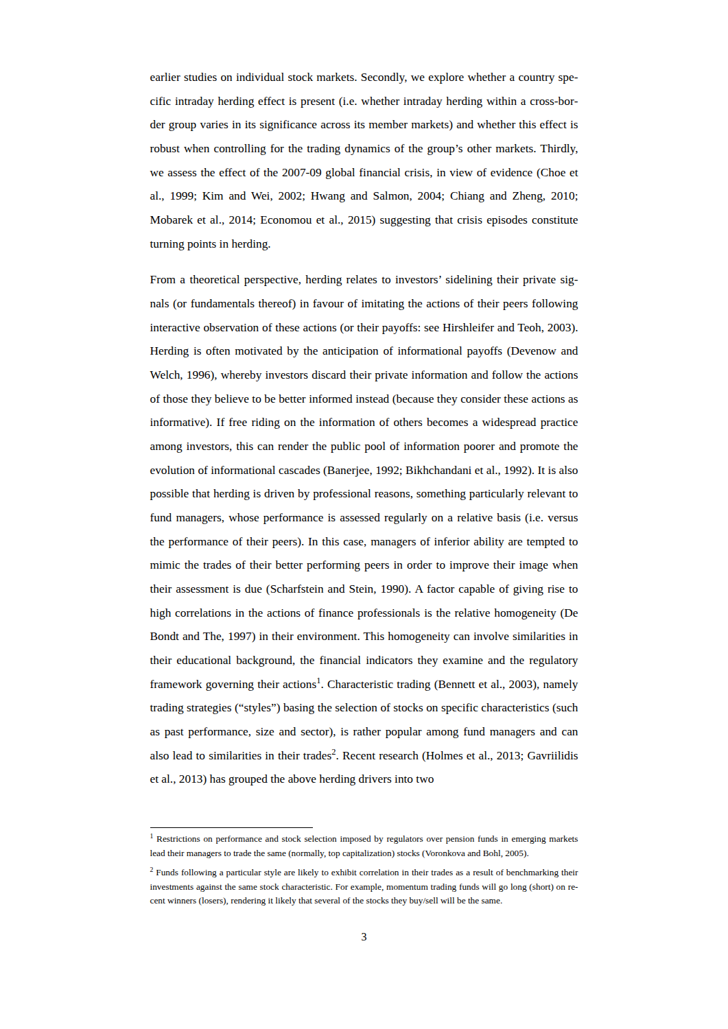earlier studies on individual stock markets. Secondly, we explore whether a country specific intraday herding effect is present (i.e. whether intraday herding within a cross-border group varies in its significance across its member markets) and whether this effect is robust when controlling for the trading dynamics of the group’s other markets. Thirdly, we assess the effect of the 2007-09 global financial crisis, in view of evidence (Choe et al., 1999; Kim and Wei, 2002; Hwang and Salmon, 2004; Chiang and Zheng, 2010; Mobarek et al., 2014; Economou et al., 2015) suggesting that crisis episodes constitute turning points in herding.
From a theoretical perspective, herding relates to investors’ sidelining their private signals (or fundamentals thereof) in favour of imitating the actions of their peers following interactive observation of these actions (or their payoffs: see Hirshleifer and Teoh, 2003). Herding is often motivated by the anticipation of informational payoffs (Devenow and Welch, 1996), whereby investors discard their private information and follow the actions of those they believe to be better informed instead (because they consider these actions as informative). If free riding on the information of others becomes a widespread practice among investors, this can render the public pool of information poorer and promote the evolution of informational cascades (Banerjee, 1992; Bikhchandani et al., 1992). It is also possible that herding is driven by professional reasons, something particularly relevant to fund managers, whose performance is assessed regularly on a relative basis (i.e. versus the performance of their peers). In this case, managers of inferior ability are tempted to mimic the trades of their better performing peers in order to improve their image when their assessment is due (Scharfstein and Stein, 1990). A factor capable of giving rise to high correlations in the actions of finance professionals is the relative homogeneity (De Bondt and The, 1997) in their environment. This homogeneity can involve similarities in their educational background, the financial indicators they examine and the regulatory framework governing their actions1. Characteristic trading (Bennett et al., 2003), namely trading strategies (“styles”) basing the selection of stocks on specific characteristics (such as past performance, size and sector), is rather popular among fund managers and can also lead to similarities in their trades2. Recent research (Holmes et al., 2013; Gavriilidis et al., 2013) has grouped the above herding drivers into two
1 Restrictions on performance and stock selection imposed by regulators over pension funds in emerging markets lead their managers to trade the same (normally, top capitalization) stocks (Voronkova and Bohl, 2005).
2 Funds following a particular style are likely to exhibit correlation in their trades as a result of benchmarking their investments against the same stock characteristic. For example, momentum trading funds will go long (short) on recent winners (losers), rendering it likely that several of the stocks they buy/sell will be the same.
3